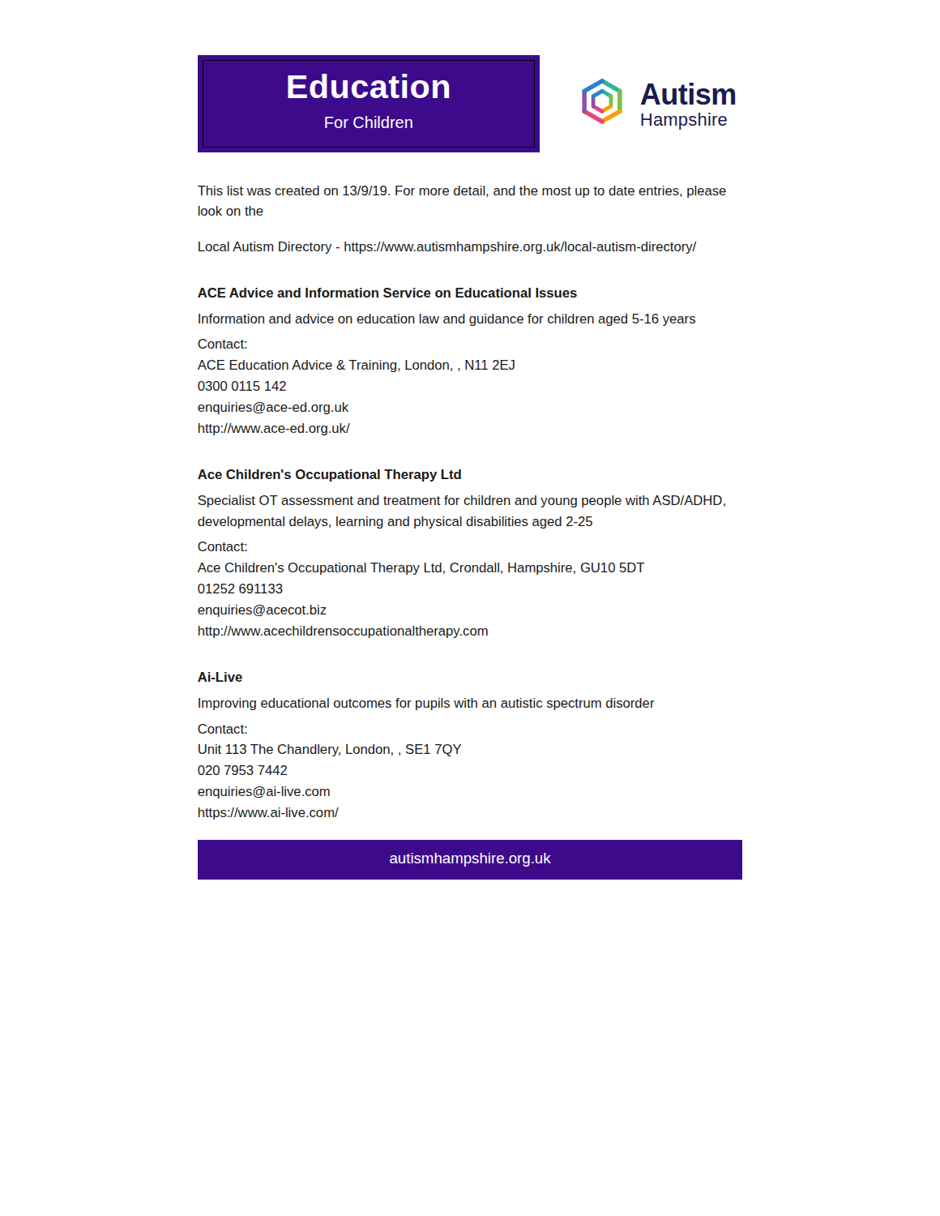Education
For Children
Autism
Hampshire
This list was created on 13/9/19. For more detail, and the most up to date entries, please look on the
Local Autism Directory - https://www.autismhampshire.org.uk/local-autism-directory/
ACE Advice and Information Service on Educational Issues
Information and advice on education law and guidance for children aged 5-16 years
Contact:
ACE Education Advice & Training, London, , N11 2EJ
0300 0115 142
enquiries@ace-ed.org.uk
http://www.ace-ed.org.uk/
Ace Children's Occupational Therapy Ltd
Specialist OT assessment and treatment for children and young people with ASD/ADHD, developmental delays, learning and physical disabilities aged 2-25
Contact:
Ace Children's Occupational Therapy Ltd, Crondall, Hampshire, GU10 5DT
01252 691133
enquiries@acecot.biz
http://www.acechildrensoccupationaltherapy.com
Ai-Live
Improving educational outcomes for pupils with an autistic spectrum disorder
Contact:
Unit 113 The Chandlery, London, , SE1 7QY
020 7953 7442
enquiries@ai-live.com
https://www.ai-live.com/
autismhampshire.org.uk